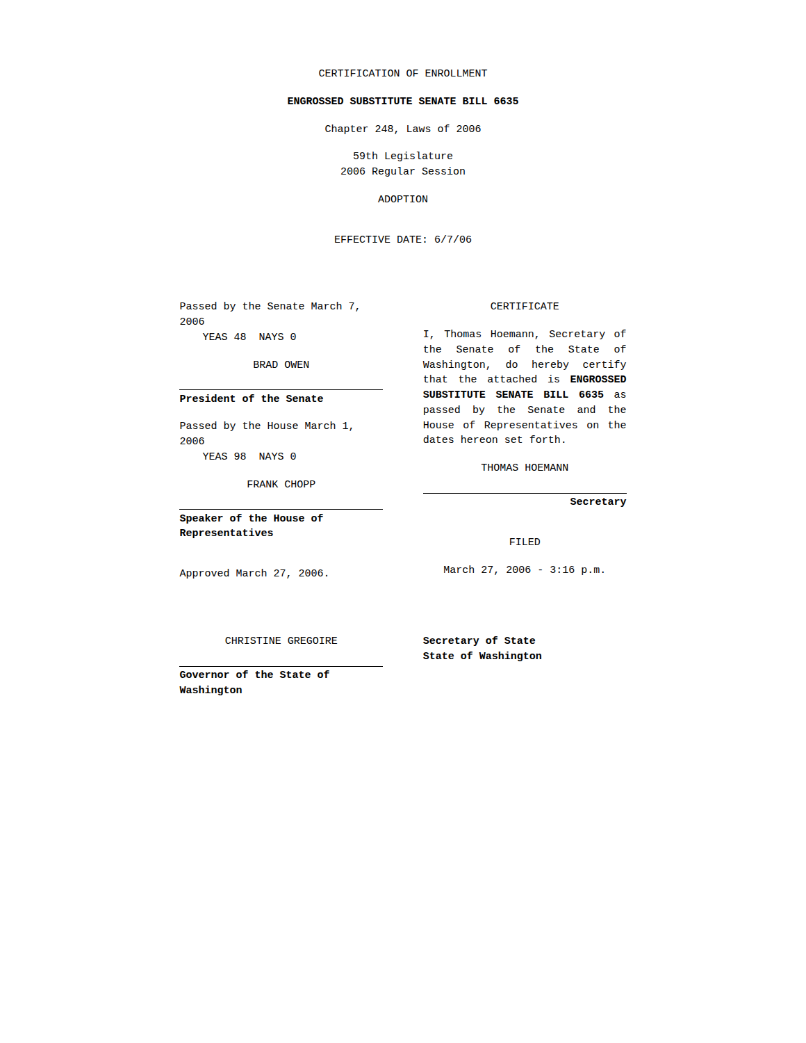CERTIFICATION OF ENROLLMENT
ENGROSSED SUBSTITUTE SENATE BILL 6635
Chapter 248, Laws of 2006
59th Legislature
2006 Regular Session
ADOPTION
EFFECTIVE DATE: 6/7/06
Passed by the Senate March 7, 2006
YEAS 48 NAYS 0
BRAD OWEN
President of the Senate
Passed by the House March 1, 2006
YEAS 98 NAYS 0
FRANK CHOPP
Speaker of the House of Representatives
Approved March 27, 2006.
CERTIFICATE
I, Thomas Hoemann, Secretary of the Senate of the State of Washington, do hereby certify that the attached is ENGROSSED SUBSTITUTE SENATE BILL 6635 as passed by the Senate and the House of Representatives on the dates hereon set forth.
THOMAS HOEMANN
Secretary
FILED
March 27, 2006 - 3:16 p.m.
CHRISTINE GREGOIRE
Governor of the State of Washington
Secretary of State
State of Washington